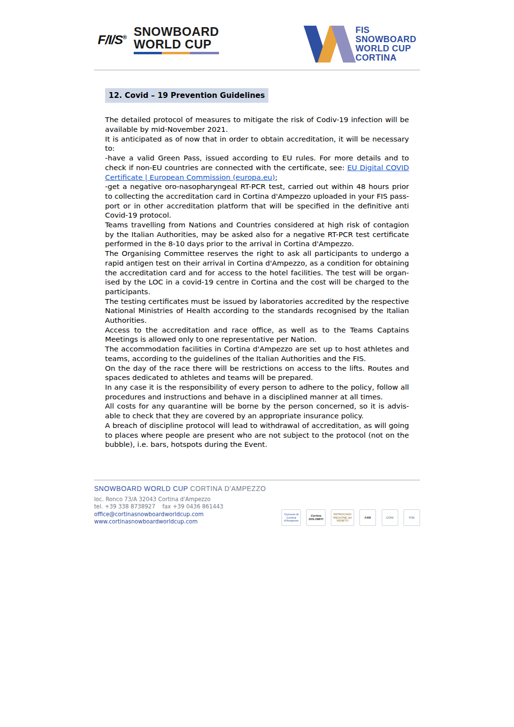F/I/S®
SNOWBOARD
WORLD CUP
FIS
SNOWBOARD
WORLD CUP
CORTINA
12. Covid – 19 Prevention Guidelines
The detailed protocol of measures to mitigate the risk of Codiv-19 infection will be available by mid-November 2021.
It is anticipated as of now that in order to obtain accreditation, it will be necessary to:
-have a valid Green Pass, issued according to EU rules. For more details and to check if non-EU countries are connected with the certificate, see: EU Digital COVID Certificate | European Commission (europa.eu);
-get a negative oro-nasopharyngeal RT-PCR test, carried out within 48 hours prior to collecting the accreditation card in Cortina d'Ampezzo uploaded in your FIS passport or in other accreditation platform that will be specified in the definitive anti Covid-19 protocol.
Teams travelling from Nations and Countries considered at high risk of contagion by the Italian Authorities, may be asked also for a negative RT-PCR test certificate performed in the 8-10 days prior to the arrival in Cortina d'Ampezzo.
The Organising Committee reserves the right to ask all participants to undergo a rapid antigen test on their arrival in Cortina d'Ampezzo, as a condition for obtaining the accreditation card and for access to the hotel facilities. The test will be organised by the LOC in a covid-19 centre in Cortina and the cost will be charged to the participants.
The testing certificates must be issued by laboratories accredited by the respective National Ministries of Health according to the standards recognised by the Italian Authorities.
Access to the accreditation and race office, as well as to the Teams Captains Meetings is allowed only to one representative per Nation.
The accommodation facilities in Cortina d'Ampezzo are set up to host athletes and teams, according to the guidelines of the Italian Authorities and the FIS.
On the day of the race there will be restrictions on access to the lifts. Routes and spaces dedicated to athletes and teams will be prepared.
In any case it is the responsibility of every person to adhere to the policy, follow all procedures and instructions and behave in a disciplined manner at all times.
All costs for any quarantine will be borne by the person concerned, so it is advisable to check that they are covered by an appropriate insurance policy.
A breach of discipline protocol will lead to withdrawal of accreditation, as will going to places where people are present who are not subject to the protocol (not on the bubble), i.e. bars, hotspots during the Event.
SNOWBOARD WORLD CUP CORTINA D'AMPEZZO
loc. Ronco 73/A 32043 Cortina d'Ampezzo
tel. +39 338 8738927 fax +39 0436 861443
office@cortinasnowboardworldcup.com
www.cortinasnowboardworldcup.com
Comune di
Cortina
d'Ampezzo
Cortina
DOLOMITI
PATROCINIO
REGIONE del
VENETO
F/I/S
CONI
FISI